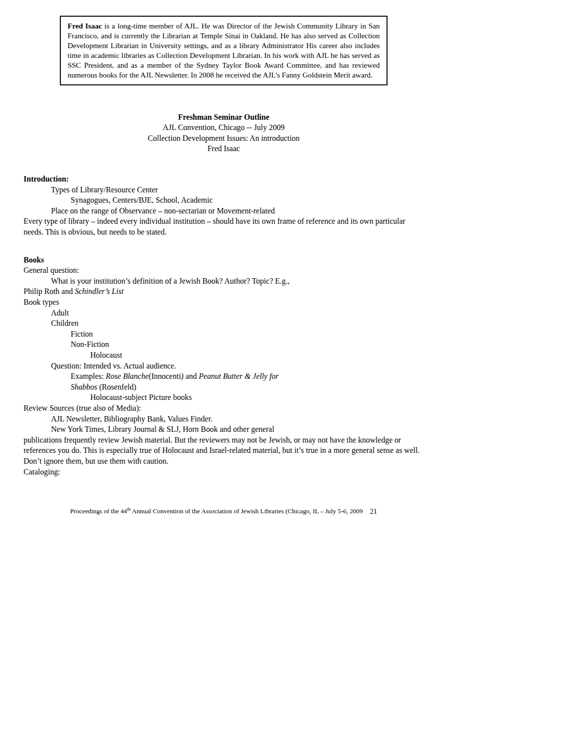Fred Isaac is a long-time member of AJL. He was Director of the Jewish Community Library in San Francisco, and is currently the Librarian at Temple Sinai in Oakland. He has also served as Collection Development Librarian in University settings, and as a library Administrator His career also includes time in academic libraries as Collection Development Librarian. In his work with AJL he has served as SSC President, and as a member of the Sydney Taylor Book Award Committee, and has reviewed numerous books for the AJL Newsletter. In 2008 he received the AJL's Fanny Goldstein Merit award.
Freshman Seminar Outline
AJL Convention, Chicago -- July 2009
Collection Development Issues: An introduction
Fred Isaac
Introduction:
Types of Library/Resource Center
Synagogues, Centers/BJE, School, Academic
Place on the range of Observance – non-sectarian or Movement-related
Every type of library – indeed every individual institution – should have its own frame of reference and its own particular needs. This is obvious, but needs to be stated.
Books
General question:
What is your institution’s definition of a Jewish Book? Author? Topic? E.g.,
Philip Roth and Schindler’s List
Book types
Adult
Children
Fiction
Non-Fiction
Holocaust
Question: Intended vs. Actual audience.
Examples: Rose Blanche(Innocenti) and Peanut Butter & Jelly for
Shabbos (Rosenfeld)
Holocaust-subject Picture books
Review Sources (true also of Media):
AJL Newsletter, Bibliography Bank, Values Finder.
New York Times, Library Journal & SLJ, Horn Book and other general
publications frequently review Jewish material. But the reviewers may not be Jewish, or may not have the knowledge or references you do. This is especially true of Holocaust and Israel-related material, but it’s true in a more general sense as well. Don’t ignore them, but use them with caution.
Cataloging:
Proceedings of the 44th Annual Convention of the Association of Jewish Libraries (Chicago, IL – July 5-6, 200921